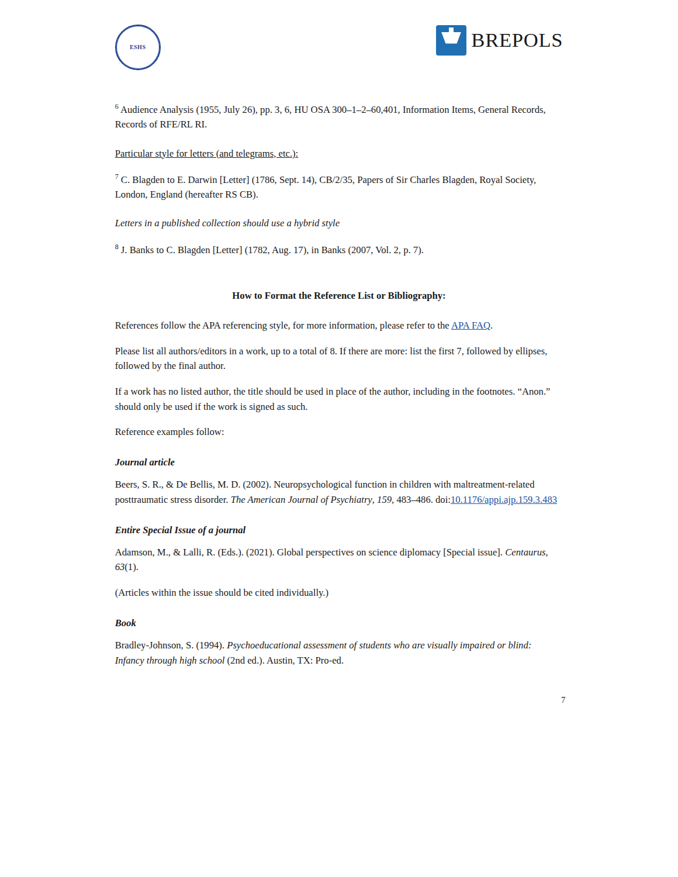ESHS
BREPOLS
6 Audience Analysis (1955, July 26), pp. 3, 6, HU OSA 300–1–2–60,401, Information Items, General Records, Records of RFE/RL RI.
Particular style for letters (and telegrams, etc.):
7 C. Blagden to E. Darwin [Letter] (1786, Sept. 14), CB/2/35, Papers of Sir Charles Blagden, Royal Society, London, England (hereafter RS CB).
Letters in a published collection should use a hybrid style
8 J. Banks to C. Blagden [Letter] (1782, Aug. 17), in Banks (2007, Vol. 2, p. 7).
How to Format the Reference List or Bibliography:
References follow the APA referencing style, for more information, please refer to the APA FAQ.
Please list all authors/editors in a work, up to a total of 8. If there are more: list the first 7, followed by ellipses, followed by the final author.
If a work has no listed author, the title should be used in place of the author, including in the footnotes. “Anon.” should only be used if the work is signed as such.
Reference examples follow:
Journal article
Beers, S. R., & De Bellis, M. D. (2002). Neuropsychological function in children with maltreatment-related posttraumatic stress disorder. The American Journal of Psychiatry, 159, 483–486. doi:10.1176/appi.ajp.159.3.483
Entire Special Issue of a journal
Adamson, M., & Lalli, R. (Eds.). (2021). Global perspectives on science diplomacy [Special issue]. Centaurus, 63(1).
(Articles within the issue should be cited individually.)
Book
Bradley-Johnson, S. (1994). Psychoeducational assessment of students who are visually impaired or blind: Infancy through high school (2nd ed.). Austin, TX: Pro-ed.
7